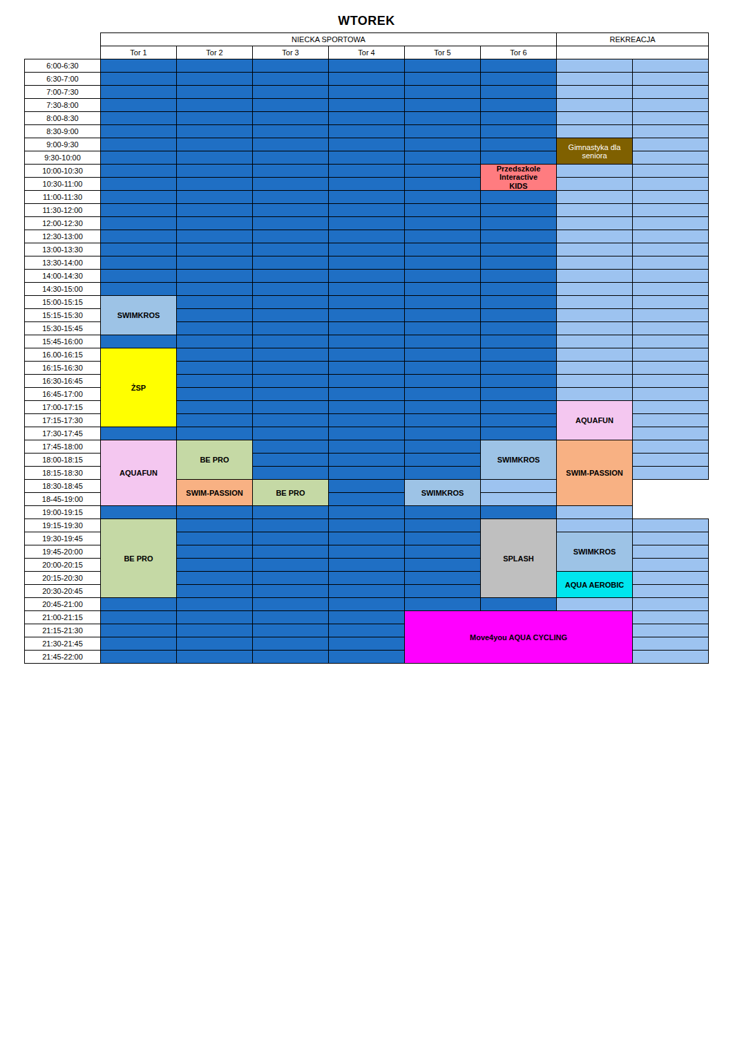WTOREK
| | NIECKA SPORTOWA | REKREACJA |
| | Tor 1 | Tor 2 | Tor 3 | Tor 4 | Tor 5 | Tor 6 | |
| 6:00-6:30 | | | | | | | | |
| 6:30-7:00 | | | | | | | | |
| 7:00-7:30 | | | | | | | | |
| 7:30-8:00 | | | | | | | | |
| 8:00-8:30 | | | | | | | | |
| 8:30-9:00 | | | | | | | | |
| 9:00-9:30 | | | | | | | Gimnastyka dla seniora | |
| 9:30-10:00 | | | | | | | |
| 10:00-10:30 | | | | | | Przedszkole Interactive KIDS | | |
| 10:30-11:00 | | | | | | | |
| 11:00-11:30 | | | | | | | | |
| 11:30-12:00 | | | | | | | | |
| 12:00-12:30 | | | | | | | | |
| 12:30-13:00 | | | | | | | | |
| 13:00-13:30 | | | | | | | | |
| 13:30-14:00 | | | | | | | | |
| 14:00-14:30 | | | | | | | | |
| 14:30-15:00 | | | | | | | | |
| 15:00-15:15 | SWIMKROS | | | | | | | |
| 15:15-15:30 | | | | | | | |
| 15:30-15:45 | | | | | | | |
| 15:45-16:00 | | | | | | | | |
| 16.00-16:15 | ŻSP | | | | | | | |
| 16:15-16:30 | | | | | | | |
| 16:30-16:45 | | | | | | | |
| 16:45-17:00 | | | | | | | |
| 17:00-17:15 | | | | | | AQUAFUN | |
| 17:15-17:30 | | | | | | |
| 17:30-17:45 | | | | | | | |
| 17:45-18:00 | AQUAFUN | BE PRO | | | | SWIMKROS | SWIM-PASSION | |
| 18:00-18:15 | | | | |
| 18:15-18:30 | | | | |
| 18:30-18:45 | SWIM-PASSION | BE PRO | | SWIMKROS | |
| 18-45-19:00 | | |
| 19:00-19:15 | | | | | | | |
| 19:15-19:30 | BE PRO | | | | | SPLASH | | |
| 19:30-19:45 | | | | | SWIMKROS | |
| 19:45-20:00 | | | | | |
| 20:00-20:15 | | | | | |
| 20:15-20:30 | | | | | AQUA AEROBIC | |
| 20:30-20:45 | | | | | |
| 20:45-21:00 | | | | | | | | |
| 21:00-21:15 | | | | | Move4you AQUA CYCLING | |
| 21:15-21:30 | | | | | |
| 21:30-21:45 | | | | | |
| 21:45-22:00 | | | | | |